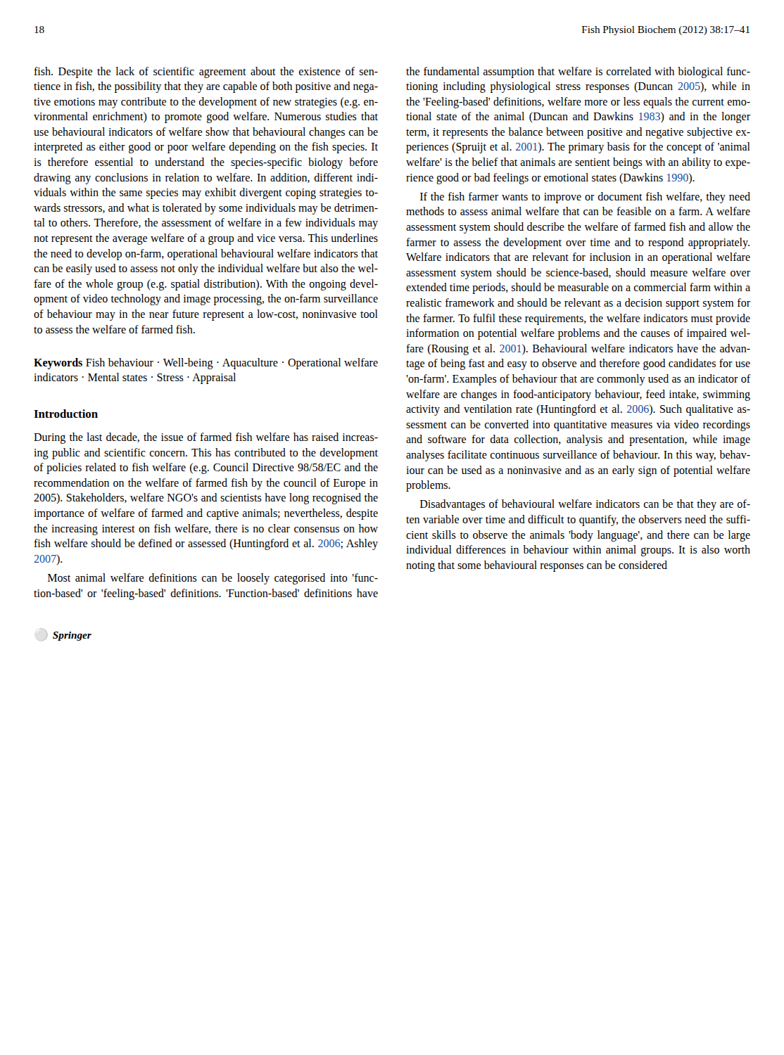18 Fish Physiol Biochem (2012) 38:17–41
fish. Despite the lack of scientific agreement about the existence of sentience in fish, the possibility that they are capable of both positive and negative emotions may contribute to the development of new strategies (e.g. environmental enrichment) to promote good welfare. Numerous studies that use behavioural indicators of welfare show that behavioural changes can be interpreted as either good or poor welfare depending on the fish species. It is therefore essential to understand the species-specific biology before drawing any conclusions in relation to welfare. In addition, different individuals within the same species may exhibit divergent coping strategies towards stressors, and what is tolerated by some individuals may be detrimental to others. Therefore, the assessment of welfare in a few individuals may not represent the average welfare of a group and vice versa. This underlines the need to develop on-farm, operational behavioural welfare indicators that can be easily used to assess not only the individual welfare but also the welfare of the whole group (e.g. spatial distribution). With the ongoing development of video technology and image processing, the on-farm surveillance of behaviour may in the near future represent a low-cost, noninvasive tool to assess the welfare of farmed fish.
Keywords Fish behaviour · Well-being · Aquaculture · Operational welfare indicators · Mental states · Stress · Appraisal
Introduction
During the last decade, the issue of farmed fish welfare has raised increasing public and scientific concern. This has contributed to the development of policies related to fish welfare (e.g. Council Directive 98/58/EC and the recommendation on the welfare of farmed fish by the council of Europe in 2005). Stakeholders, welfare NGO's and scientists have long recognised the importance of welfare of farmed and captive animals; nevertheless, despite the increasing interest on fish welfare, there is no clear consensus on how fish welfare should be defined or assessed (Huntingford et al. 2006; Ashley 2007).
Most animal welfare definitions can be loosely categorised into 'function-based' or 'feeling-based' definitions. 'Function-based' definitions have the fundamental assumption that welfare is correlated with biological functioning including physiological stress responses (Duncan 2005), while in the 'Feeling-based' definitions, welfare more or less equals the current emotional state of the animal (Duncan and Dawkins 1983) and in the longer term, it represents the balance between positive and negative subjective experiences (Spruijt et al. 2001). The primary basis for the concept of 'animal welfare' is the belief that animals are sentient beings with an ability to experience good or bad feelings or emotional states (Dawkins 1990).
If the fish farmer wants to improve or document fish welfare, they need methods to assess animal welfare that can be feasible on a farm. A welfare assessment system should describe the welfare of farmed fish and allow the farmer to assess the development over time and to respond appropriately. Welfare indicators that are relevant for inclusion in an operational welfare assessment system should be science-based, should measure welfare over extended time periods, should be measurable on a commercial farm within a realistic framework and should be relevant as a decision support system for the farmer. To fulfil these requirements, the welfare indicators must provide information on potential welfare problems and the causes of impaired welfare (Rousing et al. 2001). Behavioural welfare indicators have the advantage of being fast and easy to observe and therefore good candidates for use 'on-farm'. Examples of behaviour that are commonly used as an indicator of welfare are changes in food-anticipatory behaviour, feed intake, swimming activity and ventilation rate (Huntingford et al. 2006). Such qualitative assessment can be converted into quantitative measures via video recordings and software for data collection, analysis and presentation, while image analyses facilitate continuous surveillance of behaviour. In this way, behaviour can be used as a noninvasive and as an early sign of potential welfare problems.
Disadvantages of behavioural welfare indicators can be that they are often variable over time and difficult to quantify, the observers need the sufficient skills to observe the animals 'body language', and there can be large individual differences in behaviour within animal groups. It is also worth noting that some behavioural responses can be considered
⚪Springer